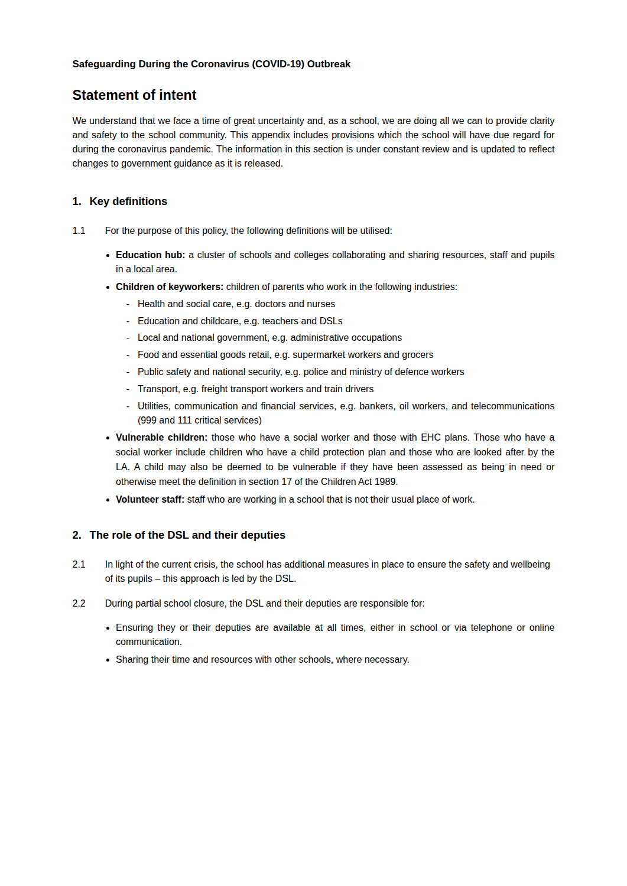Safeguarding During the Coronavirus (COVID-19) Outbreak
Statement of intent
We understand that we face a time of great uncertainty and, as a school, we are doing all we can to provide clarity and safety to the school community. This appendix includes provisions which the school will have due regard for during the coronavirus pandemic. The information in this section is under constant review and is updated to reflect changes to government guidance as it is released.
1. Key definitions
1.1 For the purpose of this policy, the following definitions will be utilised:
Education hub: a cluster of schools and colleges collaborating and sharing resources, staff and pupils in a local area.
Children of keyworkers: children of parents who work in the following industries:
Health and social care, e.g. doctors and nurses
Education and childcare, e.g. teachers and DSLs
Local and national government, e.g. administrative occupations
Food and essential goods retail, e.g. supermarket workers and grocers
Public safety and national security, e.g. police and ministry of defence workers
Transport, e.g. freight transport workers and train drivers
Utilities, communication and financial services, e.g. bankers, oil workers, and telecommunications (999 and 111 critical services)
Vulnerable children: those who have a social worker and those with EHC plans. Those who have a social worker include children who have a child protection plan and those who are looked after by the LA. A child may also be deemed to be vulnerable if they have been assessed as being in need or otherwise meet the definition in section 17 of the Children Act 1989.
Volunteer staff: staff who are working in a school that is not their usual place of work.
2. The role of the DSL and their deputies
2.1 In light of the current crisis, the school has additional measures in place to ensure the safety and wellbeing of its pupils – this approach is led by the DSL.
2.2 During partial school closure, the DSL and their deputies are responsible for:
Ensuring they or their deputies are available at all times, either in school or via telephone or online communication.
Sharing their time and resources with other schools, where necessary.